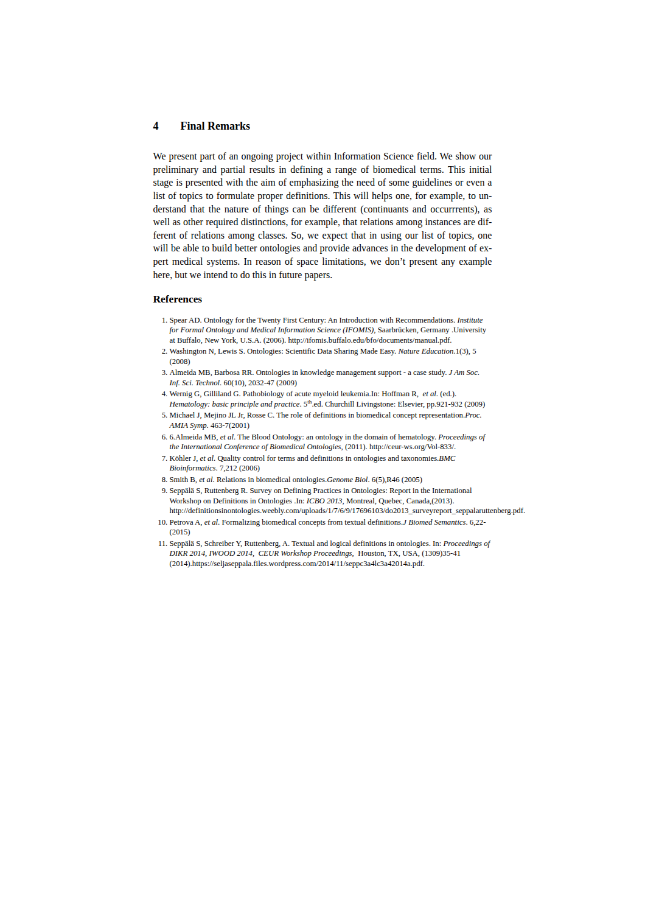4 Final Remarks
We present part of an ongoing project within Information Science field. We show our preliminary and partial results in defining a range of biomedical terms. This initial stage is presented with the aim of emphasizing the need of some guidelines or even a list of topics to formulate proper definitions. This will helps one, for example, to understand that the nature of things can be different (continuants and occurrrents), as well as other required distinctions, for example, that relations among instances are different of relations among classes. So, we expect that in using our list of topics, one will be able to build better ontologies and provide advances in the development of expert medical systems. In reason of space limitations, we don’t present any example here, but we intend to do this in future papers.
References
Spear AD. Ontology for the Twenty First Century: An Introduction with Recommendations. Institute for Formal Ontology and Medical Information Science (IFOMIS), Saarbrücken, Germany .University at Buffalo, New York, U.S.A. (2006). http://ifomis.buffalo.edu/bfo/documents/manual.pdf.
Washington N, Lewis S. Ontologies: Scientific Data Sharing Made Easy. Nature Education.1(3), 5 (2008)
Almeida MB, Barbosa RR. Ontologies in knowledge management support - a case study. J Am Soc. Inf. Sci. Technol. 60(10), 2032-47 (2009)
Wernig G, Gilliland G. Pathobiology of acute myeloid leukemia.In: Hoffman R, et al. (ed.). Hematology: basic principle and practice. 5th.ed. Churchill Livingstone: Elsevier, pp.921-932 (2009)
Michael J, Mejino JL Jr, Rosse C. The role of definitions in biomedical concept representation.Proc. AMIA Symp. 463-7(2001)
6.Almeida MB, et al. The Blood Ontology: an ontology in the domain of hematology. Proceedings of the International Conference of Biomedical Ontologies, (2011). http://ceur-ws.org/Vol-833/.
Köhler J, et al. Quality control for terms and definitions in ontologies and taxonomies.BMC Bioinformatics. 7,212 (2006)
Smith B, et al. Relations in biomedical ontologies.Genome Biol. 6(5),R46 (2005)
Seppälä S, Ruttenberg R. Survey on Defining Practices in Ontologies: Report in the International Workshop on Definitions in Ontologies .In: ICBO 2013, Montreal, Quebec, Canada,(2013). http://definitionsinontologies.weebly.com/uploads/1/7/6/9/17696103/do2013_surveyreport_seppalaruttenberg.pdf.
Petrova A, et al. Formalizing biomedical concepts from textual definitions.J Biomed Semantics. 6,22-(2015)
Seppälä S, Schreiber Y, Ruttenberg, A. Textual and logical definitions in ontologies. In: Proceedings of DIKR 2014, IWOOD 2014, CEUR Workshop Proceedings, Houston, TX, USA, (1309)35-41 (2014).https://seljaseppala.files.wordpress.com/2014/11/seppc3a4lc3a42014a.pdf.